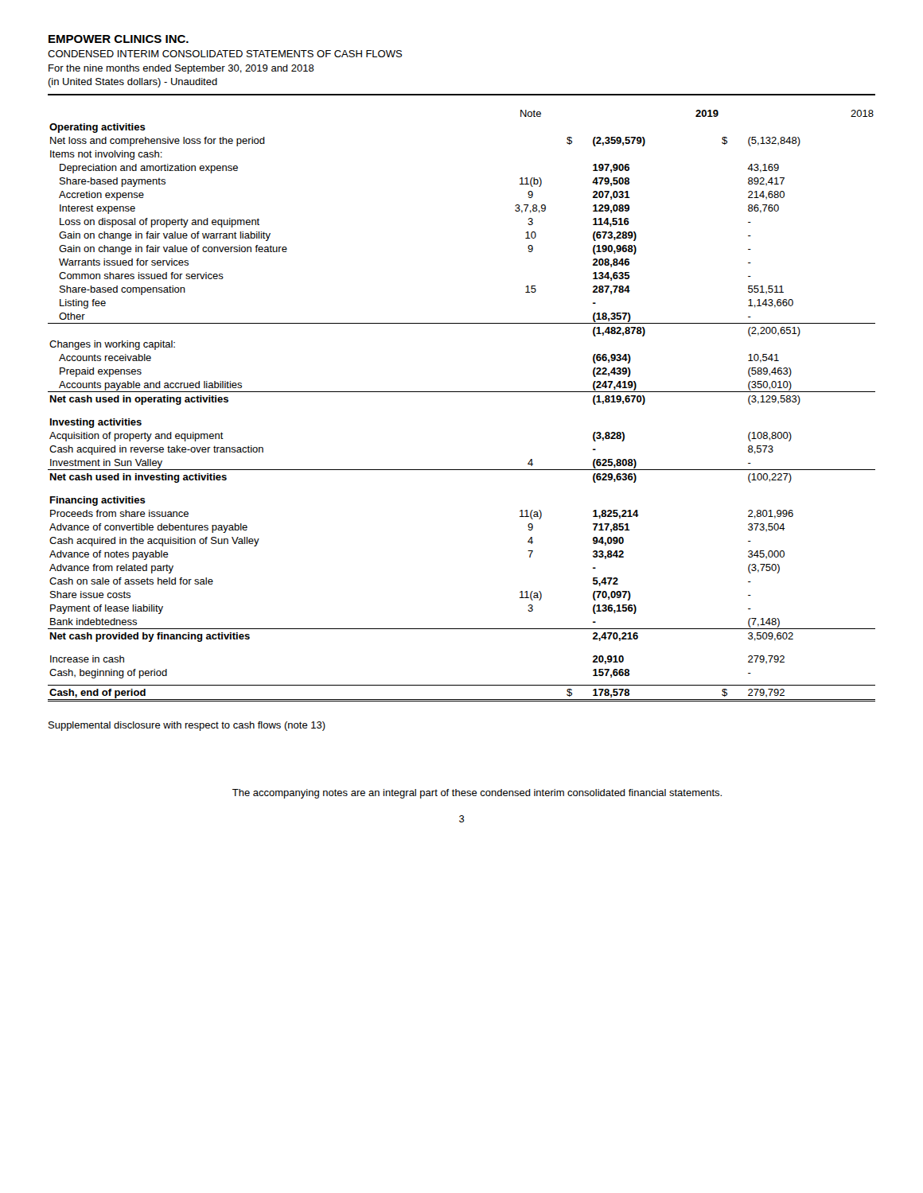EMPOWER CLINICS INC.
CONDENSED INTERIM CONSOLIDATED STATEMENTS OF CASH FLOWS
For the nine months ended September 30, 2019 and 2018
(in United States dollars) - Unaudited
| | Note | | 2019 | | 2018 |
| Operating activities | | | | | |
| Net loss and comprehensive loss for the period | | $ | (2,359,579) | $ | (5,132,848) |
| Items not involving cash: | | | | | |
| Depreciation and amortization expense | | | 197,906 | | 43,169 |
| Share-based payments | 11(b) | | 479,508 | | 892,417 |
| Accretion expense | 9 | | 207,031 | | 214,680 |
| Interest expense | 3,7,8,9 | | 129,089 | | 86,760 |
| Loss on disposal of property and equipment | 3 | | 114,516 | | - |
| Gain on change in fair value of warrant liability | 10 | | (673,289) | | - |
| Gain on change in fair value of conversion feature | 9 | | (190,968) | | - |
| Warrants issued for services | | | 208,846 | | - |
| Common shares issued for services | | | 134,635 | | - |
| Share-based compensation | 15 | | 287,784 | | 551,511 |
| Listing fee | | | - | | 1,143,660 |
| Other | | | (18,357) | | - |
| | | | (1,482,878) | | (2,200,651) |
| Changes in working capital: | | | | | |
| Accounts receivable | | | (66,934) | | 10,541 |
| Prepaid expenses | | | (22,439) | | (589,463) |
| Accounts payable and accrued liabilities | | | (247,419) | | (350,010) |
| Net cash used in operating activities | | | (1,819,670) | | (3,129,583) |
| Investing activities | | | | | |
| Acquisition of property and equipment | | | (3,828) | | (108,800) |
| Cash acquired in reverse take-over transaction | | | - | | 8,573 |
| Investment in Sun Valley | 4 | | (625,808) | | - |
| Net cash used in investing activities | | | (629,636) | | (100,227) |
| Financing activities | | | | | |
| Proceeds from share issuance | 11(a) | | 1,825,214 | | 2,801,996 |
| Advance of convertible debentures payable | 9 | | 717,851 | | 373,504 |
| Cash acquired in the acquisition of Sun Valley | 4 | | 94,090 | | - |
| Advance of notes payable | 7 | | 33,842 | | 345,000 |
| Advance from related party | | | - | | (3,750) |
| Cash on sale of assets held for sale | | | 5,472 | | - |
| Share issue costs | 11(a) | | (70,097) | | - |
| Payment of lease liability | 3 | | (136,156) | | - |
| Bank indebtedness | | | - | | (7,148) |
| Net cash provided by financing activities | | | 2,470,216 | | 3,509,602 |
| Increase in cash | | | 20,910 | | 279,792 |
| Cash, beginning of period | | | 157,668 | | - |
| Cash, end of period | | $ | 178,578 | $ | 279,792 |
Supplemental disclosure with respect to cash flows (note 13)
The accompanying notes are an integral part of these condensed interim consolidated financial statements.
3